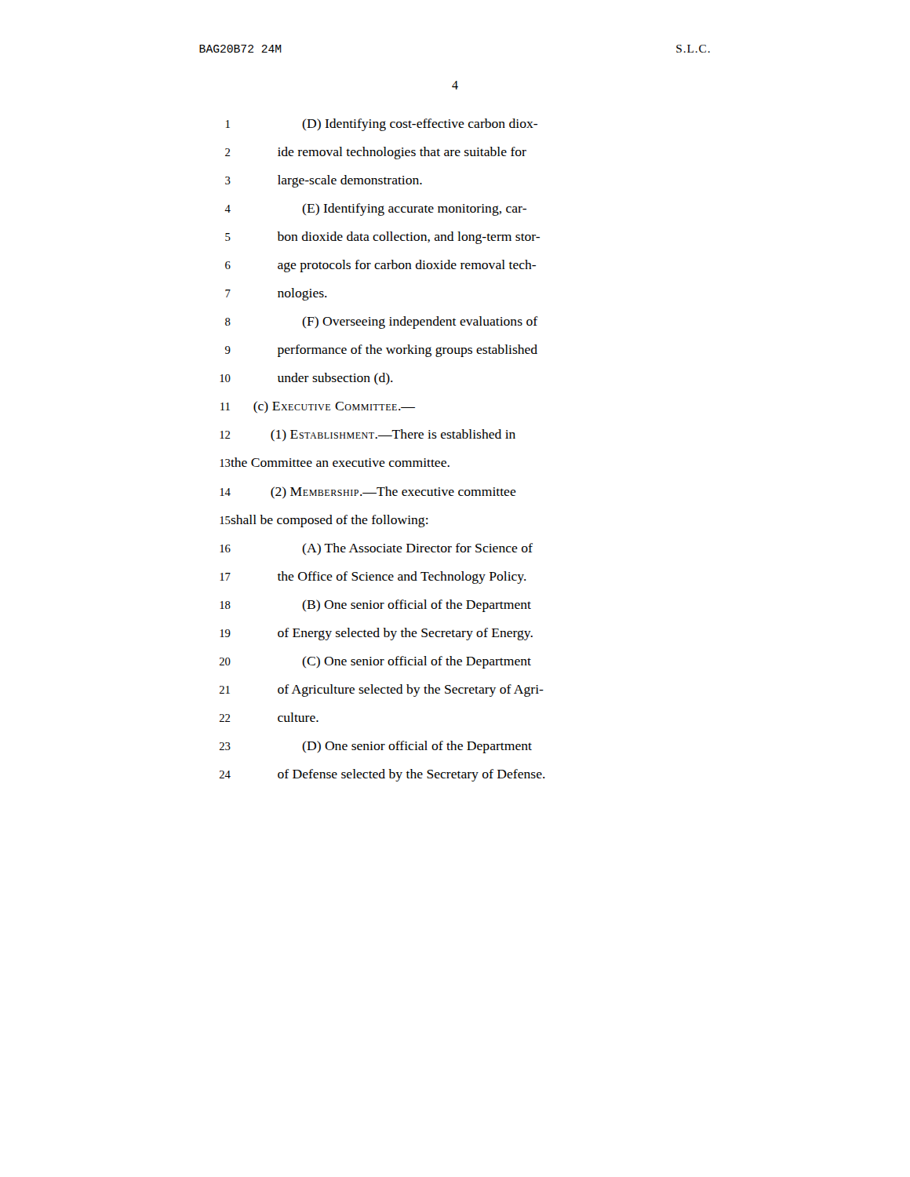BAG20B72 24M S.L.C.
4
| 1 | (D) Identifying cost-effective carbon diox- |
| 2 | ide removal technologies that are suitable for |
| 3 | large-scale demonstration. |
| 4 | (E) Identifying accurate monitoring, car- |
| 5 | bon dioxide data collection, and long-term stor- |
| 6 | age protocols for carbon dioxide removal tech- |
| 7 | nologies. |
| 8 | (F) Overseeing independent evaluations of |
| 9 | performance of the working groups established |
| 10 | under subsection (d). |
| 11 | (c) Executive Committee .— |
| 12 | (1) Establishment .—There is established in |
| 13 | the Committee an executive committee. |
| 14 | (2) Membership .—The executive committee |
| 15 | shall be composed of the following: |
| 16 | (A) The Associate Director for Science of |
| 17 | the Office of Science and Technology Policy. |
| 18 | (B) One senior official of the Department |
| 19 | of Energy selected by the Secretary of Energy. |
| 20 | (C) One senior official of the Department |
| 21 | of Agriculture selected by the Secretary of Agri- |
| 22 | culture. |
| 23 | (D) One senior official of the Department |
| 24 | of Defense selected by the Secretary of Defense. |